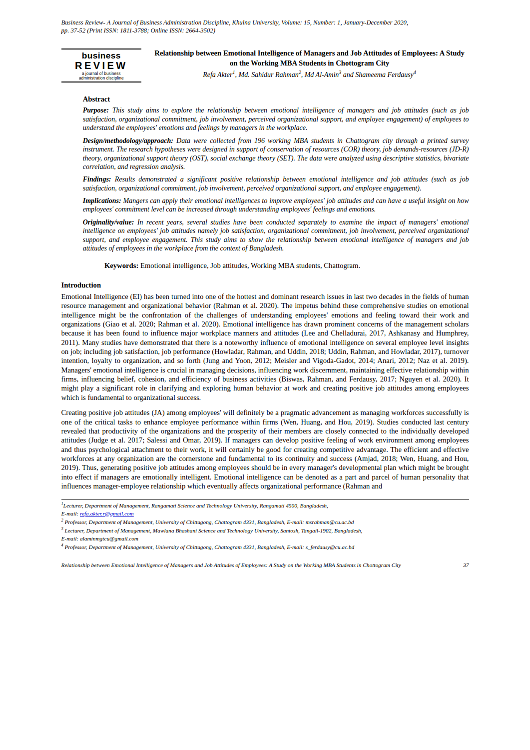Business Review- A Journal of Business Administration Discipline, Khulna University, Volume: 15, Number: 1, January-December 2020,
pp. 37-52 (Print ISSN: 1811-3788; Online ISSN: 2664-3502)
business REVIEW a journal of business
administration discipline
Relationship between Emotional Intelligence of Managers and Job Attitudes of Employees: A Study on the Working MBA Students in Chottogram City
Refa Akter1, Md. Sahidur Rahman2, Md Al-Amin3 and Shameema Ferdausy4
Abstract
Purpose: This study aims to explore the relationship between emotional intelligence of managers and job attitudes (such as job satisfaction, organizational commitment, job involvement, perceived organizational support, and employee engagement) of employees to understand the employees' emotions and feelings by managers in the workplace.
Design/methodology/approach: Data were collected from 196 working MBA students in Chattogram city through a printed survey instrument. The research hypotheses were designed in support of conservation of resources (COR) theory, job demands-resources (JD-R) theory, organizational support theory (OST), social exchange theory (SET). The data were analyzed using descriptive statistics, bivariate correlation, and regression analysis.
Findings: Results demonstrated a significant positive relationship between emotional intelligence and job attitudes (such as job satisfaction, organizational commitment, job involvement, perceived organizational support, and employee engagement).
Implications: Mangers can apply their emotional intelligences to improve employees' job attitudes and can have a useful insight on how employees' commitment level can be increased through understanding employees' feelings and emotions.
Originality/value: In recent years, several studies have been conducted separately to examine the impact of managers' emotional intelligence on employees' job attitudes namely job satisfaction, organizational commitment, job involvement, perceived organizational support, and employee engagement. This study aims to show the relationship between emotional intelligence of managers and job attitudes of employees in the workplace from the context of Bangladesh.
Keywords: Emotional intelligence, Job attitudes, Working MBA students, Chattogram.
Introduction
Emotional Intelligence (EI) has been turned into one of the hottest and dominant research issues in last two decades in the fields of human resource management and organizational behavior (Rahman et al. 2020). The impetus behind these comprehensive studies on emotional intelligence might be the confrontation of the challenges of understanding employees' emotions and feeling toward their work and organizations (Giao et al. 2020; Rahman et al. 2020). Emotional intelligence has drawn prominent concerns of the management scholars because it has been found to influence major workplace manners and attitudes (Lee and Chelladurai, 2017, Ashkanasy and Humphrey, 2011). Many studies have demonstrated that there is a noteworthy influence of emotional intelligence on several employee level insights on job; including job satisfaction, job performance (Howladar, Rahman, and Uddin, 2018; Uddin, Rahman, and Howladar, 2017), turnover intention, loyalty to organization, and so forth (Jung and Yoon, 2012; Meisler and Vigoda-Gadot, 2014; Anari, 2012; Naz et al. 2019). Managers' emotional intelligence is crucial in managing decisions, influencing work discernment, maintaining effective relationship within firms, influencing belief, cohesion, and efficiency of business activities (Biswas, Rahman, and Ferdausy, 2017; Nguyen et al. 2020). It might play a significant role in clarifying and exploring human behavior at work and creating positive job attitudes among employees which is fundamental to organizational success.
Creating positive job attitudes (JA) among employees' will definitely be a pragmatic advancement as managing workforces successfully is one of the critical tasks to enhance employee performance within firms (Wen, Huang, and Hou, 2019). Studies conducted last century revealed that productivity of the organizations and the prosperity of their members are closely connected to the individually developed attitudes (Judge et al. 2017; Salessi and Omar, 2019). If managers can develop positive feeling of work environment among employees and thus psychological attachment to their work, it will certainly be good for creating competitive advantage. The efficient and effective workforces at any organization are the cornerstone and fundamental to its continuity and success (Amjad, 2018; Wen, Huang, and Hou, 2019). Thus, generating positive job attitudes among employees should be in every manager's developmental plan which might be brought into effect if managers are emotionally intelligent. Emotional intelligence can be denoted as a part and parcel of human personality that influences manager-employee relationship which eventually affects organizational performance (Rahman and
1Lecturer, Department of Management, Rangamati Science and Technology University, Rangamati 4500, Bangladesh,
E-mail: refa.akter.r@gmail.com
2 Professor, Department of Management, University of Chittagong, Chattogram 4331, Bangladesh, E-mail: msrahman@cu.ac.bd
3 Lecturer, Department of Management, Mawlana Bhashani Science and Technology University, Santosh, Tangail-1902, Bangladesh,
E-mail: alaminmgtcu@gmail.com
4 Professor, Department of Management, University of Chittagong, Chattogram 4331, Bangladesh, E-mail: s_ferdausy@cu.ac.bd
Relationship between Emotional Intelligence of Managers and Job Attitudes of Employees: A Study on the Working MBA Students in Chottogram City 37